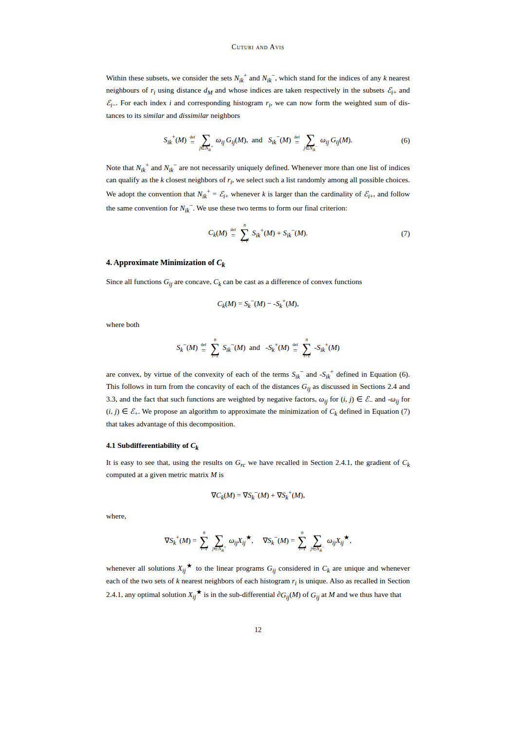Cuturi and Avis
Within these subsets, we consider the sets Nik+ and Nik−, which stand for the indices of any k nearest neighbours of ri using distance dM and whose indices are taken respectively in the subsets ℰi+ and ℰi−. For each index i and corresponding histogram ri, we can now form the weighted sum of distances to its similar and dissimilar neighbors
Sik+(M) def= ∑j∈Nik+ ωij Gij(M), and Sik−(M) def= ∑j∈Nik− ωij Gij(M). (6)
Note that Nik+ and Nik− are not necessarily uniquely defined. Whenever more than one list of indices can qualify as the k closest neighbors of ri, we select such a list randomly among all possible choices. We adopt the convention that Nik+ = ℰi+ whenever k is larger than the cardinality of ℰi+, and follow the same convention for Nik−. We use these two terms to form our final criterion:
Ck(M) def= n∑i=1 Sik+(M) + Sik−(M). (7)
4. Approximate Minimization of Ck
Since all functions Gij are concave, Ck can be cast as a difference of convex functions
Ck(M) = Sk−(M) − -Sk+(M),
where both
Sk−(M) def= n∑i=1 Sik−(M) and -Sk+(M) def= n∑i=1 -Sik+(M)
are convex, by virtue of the convexity of each of the terms Sik− and -Sik+ defined in Equation (6). This follows in turn from the concavity of each of the distances Gij as discussed in Sections 2.4 and 3.3, and the fact that such functions are weighted by negative factors, ωij for (i, j) ∈ ℰ− and -ωij for (i, j) ∈ ℰ+. We propose an algorithm to approximate the minimization of Ck defined in Equation (7) that takes advantage of this decomposition.
4.1 Subdifferentiability of Ck
It is easy to see that, using the results on Grc we have recalled in Section 2.4.1, the gradient of Ck computed at a given metric matrix M is
∇Ck(M) = ∇Sk−(M) + ∇Sk+(M),
where,
∇Sk+(M) = n∑i=1 ∑j∈Nik+ ωij Xij★, ∇Sk−(M) = n∑i=1 ∑j∈Nik− ωij Xij★,
whenever all solutions Xij★ to the linear programs Gij considered in Ck are unique and whenever each of the two sets of k nearest neighbors of each histogram ri is unique. Also as recalled in Section 2.4.1, any optimal solution Xij★ is in the sub-differential ∂Gij(M) of Gij at M and we thus have that
12